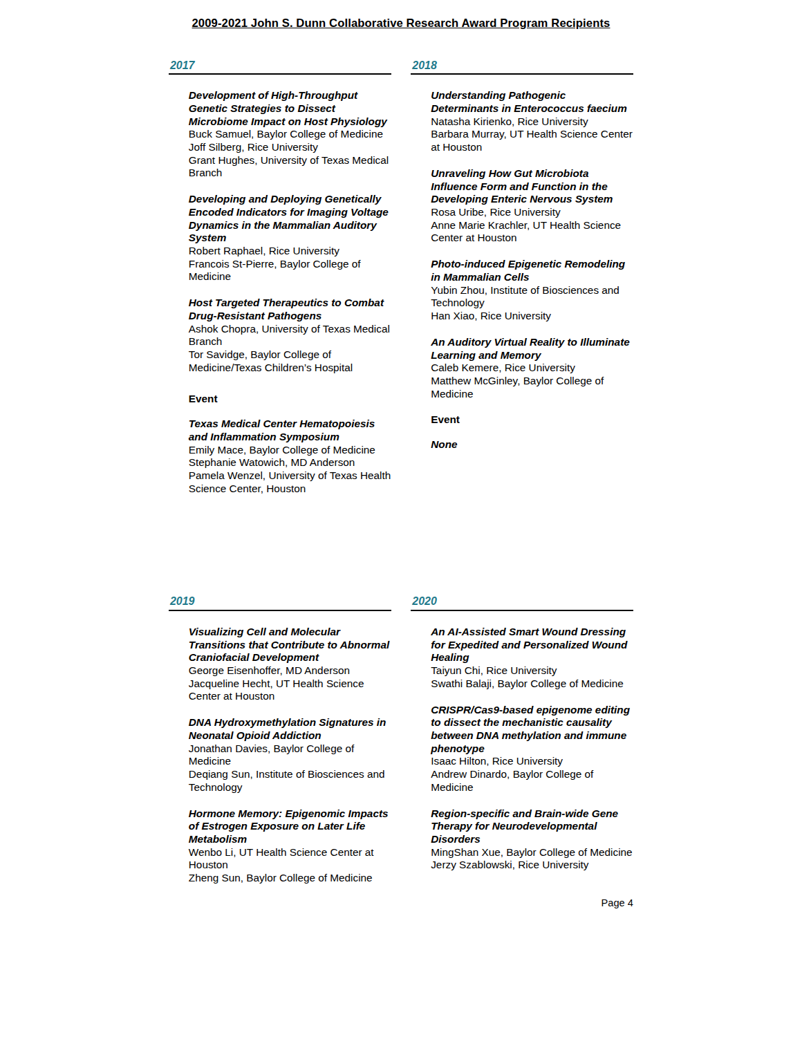2009-2021 John S. Dunn Collaborative Research Award Program Recipients
2017
Development of High-Throughput Genetic Strategies to Dissect Microbiome Impact on Host Physiology Buck Samuel, Baylor College of Medicine Joff Silberg, Rice University Grant Hughes, University of Texas Medical Branch
Developing and Deploying Genetically Encoded Indicators for Imaging Voltage Dynamics in the Mammalian Auditory System Robert Raphael, Rice University Francois St-Pierre, Baylor College of Medicine
Host Targeted Therapeutics to Combat Drug-Resistant Pathogens Ashok Chopra, University of Texas Medical Branch Tor Savidge, Baylor College of Medicine/Texas Children’s Hospital
Event
Texas Medical Center Hematopoiesis and Inflammation Symposium Emily Mace, Baylor College of Medicine Stephanie Watowich, MD Anderson Pamela Wenzel, University of Texas Health Science Center, Houston
2018
Understanding Pathogenic Determinants in Enterococcus faecium Natasha Kirienko, Rice University Barbara Murray, UT Health Science Center at Houston
Unraveling How Gut Microbiota Influence Form and Function in the Developing Enteric Nervous System Rosa Uribe, Rice University Anne Marie Krachler, UT Health Science Center at Houston
Photo-induced Epigenetic Remodeling in Mammalian Cells Yubin Zhou, Institute of Biosciences and Technology Han Xiao, Rice University
An Auditory Virtual Reality to Illuminate Learning and Memory Caleb Kemere, Rice University Matthew McGinley, Baylor College of Medicine
Event
None
2019
Visualizing Cell and Molecular Transitions that Contribute to Abnormal Craniofacial Development George Eisenhoffer, MD Anderson Jacqueline Hecht, UT Health Science Center at Houston
DNA Hydroxymethylation Signatures in Neonatal Opioid Addiction Jonathan Davies, Baylor College of Medicine Deqiang Sun, Institute of Biosciences and Technology
Hormone Memory: Epigenomic Impacts of Estrogen Exposure on Later Life Metabolism Wenbo Li, UT Health Science Center at Houston Zheng Sun, Baylor College of Medicine
2020
An AI-Assisted Smart Wound Dressing for Expedited and Personalized Wound Healing Taiyun Chi, Rice University Swathi Balaji, Baylor College of Medicine
CRISPR/Cas9-based epigenome editing to dissect the mechanistic causality between DNA methylation and immune phenotype Isaac Hilton, Rice University Andrew Dinardo, Baylor College of Medicine
Region-specific and Brain-wide Gene Therapy for Neurodevelopmental Disorders MingShan Xue, Baylor College of Medicine Jerzy Szablowski, Rice University
Page 4